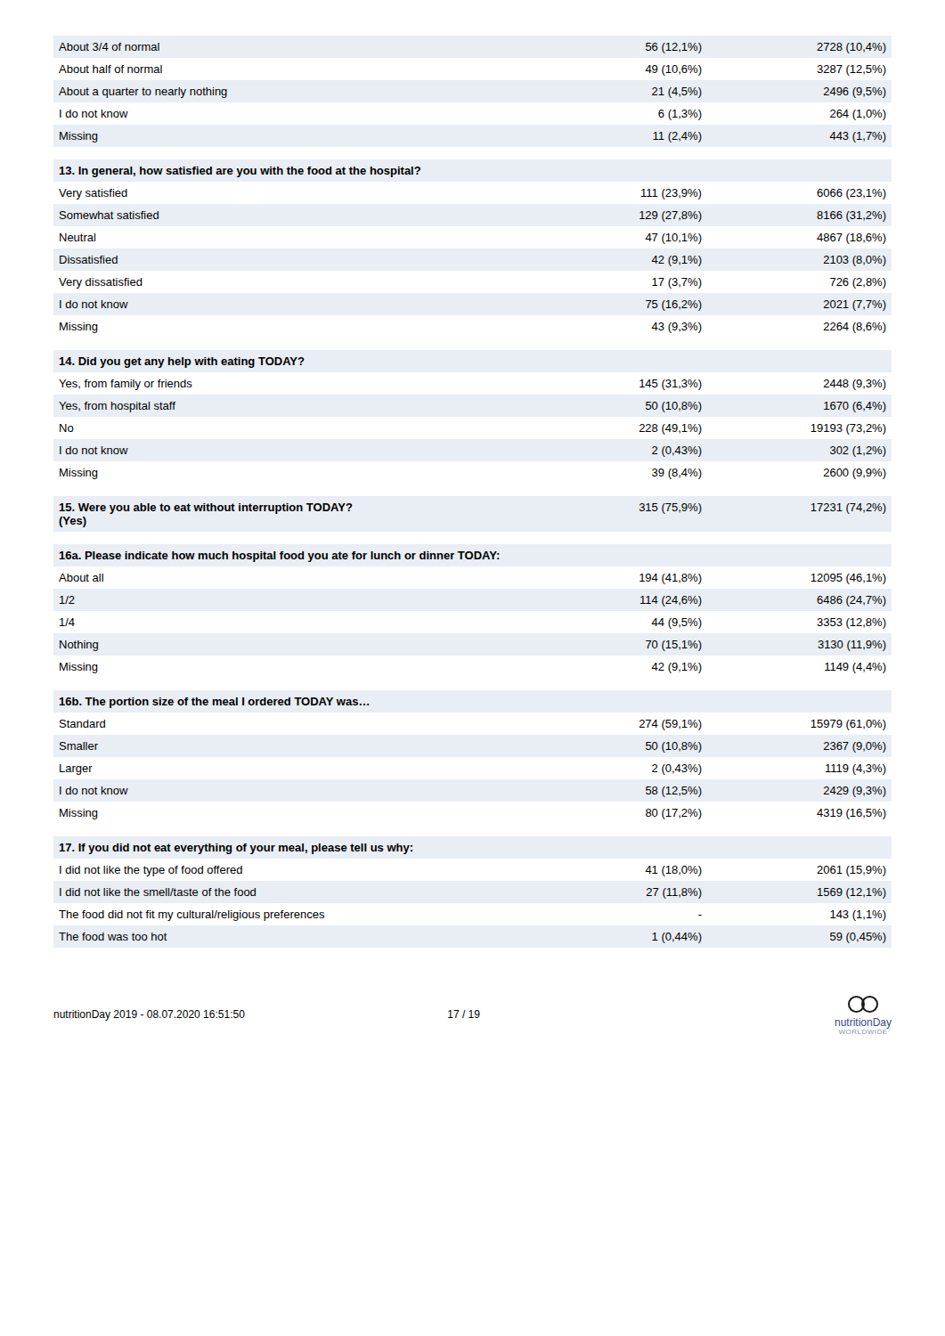| About 3/4 of normal | 56 (12,1%) | 2728 (10,4%) |
| About half of normal | 49 (10,6%) | 3287 (12,5%) |
| About a quarter to nearly nothing | 21 (4,5%) | 2496 (9,5%) |
| I do not know | 6 (1,3%) | 264 (1,0%) |
| Missing | 11 (2,4%) | 443 (1,7%) |
| 13. In general, how satisfied are you with the food at the hospital? | | |
| Very satisfied | 111 (23,9%) | 6066 (23,1%) |
| Somewhat satisfied | 129 (27,8%) | 8166 (31,2%) |
| Neutral | 47 (10,1%) | 4867 (18,6%) |
| Dissatisfied | 42 (9,1%) | 2103 (8,0%) |
| Very dissatisfied | 17 (3,7%) | 726 (2,8%) |
| I do not know | 75 (16,2%) | 2021 (7,7%) |
| Missing | 43 (9,3%) | 2264 (8,6%) |
| 14. Did you get any help with eating TODAY? | | |
| Yes, from family or friends | 145 (31,3%) | 2448 (9,3%) |
| Yes, from hospital staff | 50 (10,8%) | 1670 (6,4%) |
| No | 228 (49,1%) | 19193 (73,2%) |
| I do not know | 2 (0,43%) | 302 (1,2%) |
| Missing | 39 (8,4%) | 2600 (9,9%) |
| 15. Were you able to eat without interruption TODAY? (Yes) | 315 (75,9%) | 17231 (74,2%) |
| 16a. Please indicate how much hospital food you ate for lunch or dinner TODAY: | | |
| About all | 194 (41,8%) | 12095 (46,1%) |
| 1/2 | 114 (24,6%) | 6486 (24,7%) |
| 1/4 | 44 (9,5%) | 3353 (12,8%) |
| Nothing | 70 (15,1%) | 3130 (11,9%) |
| Missing | 42 (9,1%) | 1149 (4,4%) |
| 16b. The portion size of the meal I ordered TODAY was… | | |
| Standard | 274 (59,1%) | 15979 (61,0%) |
| Smaller | 50 (10,8%) | 2367 (9,0%) |
| Larger | 2 (0,43%) | 1119 (4,3%) |
| I do not know | 58 (12,5%) | 2429 (9,3%) |
| Missing | 80 (17,2%) | 4319 (16,5%) |
| 17. If you did not eat everything of your meal, please tell us why: | | |
| I did not like the type of food offered | 41 (18,0%) | 2061 (15,9%) |
| I did not like the smell/taste of the food | 27 (11,8%) | 1569 (12,1%) |
| The food did not fit my cultural/religious preferences | - | 143 (1,1%) |
| The food was too hot | 1 (0,44%) | 59 (0,45%) |
nutritionDay 2019 - 08.07.2020 16:51:50
17 / 19
nutritionDay
WORLDWIDE